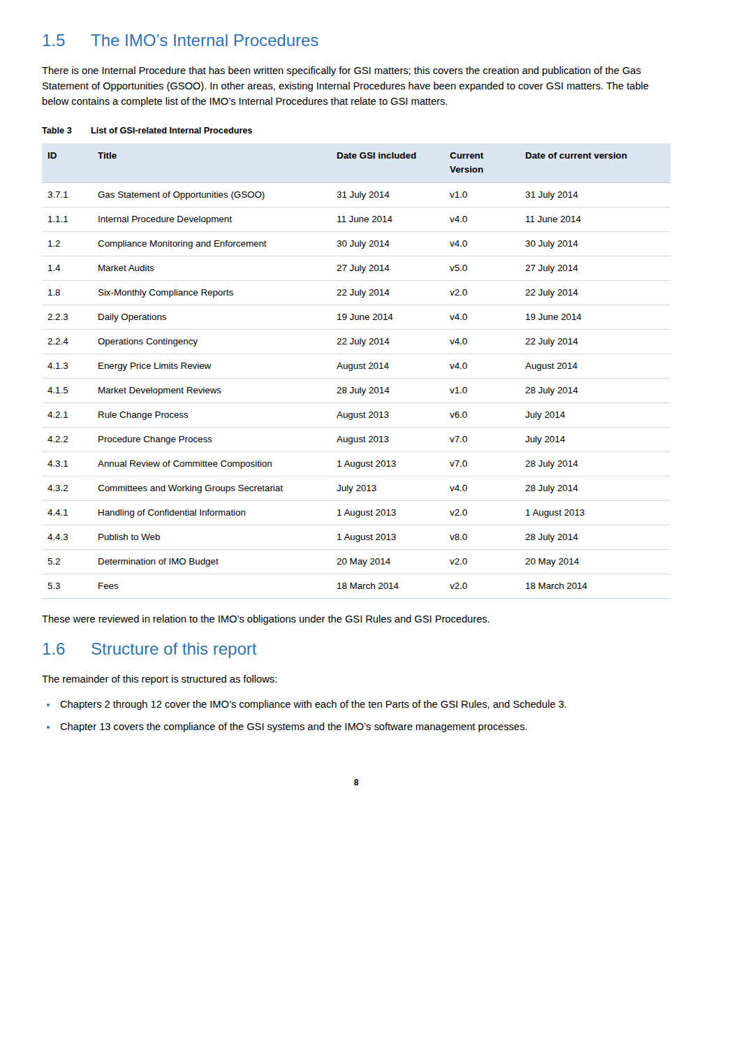1.5 The IMO’s Internal Procedures
There is one Internal Procedure that has been written specifically for GSI matters; this covers the creation and publication of the Gas Statement of Opportunities (GSOO). In other areas, existing Internal Procedures have been expanded to cover GSI matters. The table below contains a complete list of the IMO’s Internal Procedures that relate to GSI matters.
Table 3 List of GSI-related Internal Procedures
| ID | Title | Date GSI included | Current Version | Date of current version |
| --- | --- | --- | --- | --- |
| 3.7.1 | Gas Statement of Opportunities (GSOO) | 31 July 2014 | v1.0 | 31 July 2014 |
| 1.1.1 | Internal Procedure Development | 11 June 2014 | v4.0 | 11 June 2014 |
| 1.2 | Compliance Monitoring and Enforcement | 30 July 2014 | v4.0 | 30 July 2014 |
| 1.4 | Market Audits | 27 July 2014 | v5.0 | 27 July 2014 |
| 1.8 | Six-Monthly Compliance Reports | 22 July 2014 | v2.0 | 22 July 2014 |
| 2.2.3 | Daily Operations | 19 June 2014 | v4.0 | 19 June 2014 |
| 2.2.4 | Operations Contingency | 22 July 2014 | v4.0 | 22 July 2014 |
| 4.1.3 | Energy Price Limits Review | August 2014 | v4.0 | August 2014 |
| 4.1.5 | Market Development Reviews | 28 July 2014 | v1.0 | 28 July 2014 |
| 4.2.1 | Rule Change Process | August 2013 | v6.0 | July 2014 |
| 4.2.2 | Procedure Change Process | August 2013 | v7.0 | July 2014 |
| 4.3.1 | Annual Review of Committee Composition | 1 August 2013 | v7.0 | 28 July 2014 |
| 4.3.2 | Committees and Working Groups Secretariat | July 2013 | v4.0 | 28 July 2014 |
| 4.4.1 | Handling of Confidential Information | 1 August 2013 | v2.0 | 1 August 2013 |
| 4.4.3 | Publish to Web | 1 August 2013 | v8.0 | 28 July 2014 |
| 5.2 | Determination of IMO Budget | 20 May 2014 | v2.0 | 20 May 2014 |
| 5.3 | Fees | 18 March 2014 | v2.0 | 18 March 2014 |
These were reviewed in relation to the IMO’s obligations under the GSI Rules and GSI Procedures.
1.6 Structure of this report
The remainder of this report is structured as follows:
Chapters 2 through 12 cover the IMO’s compliance with each of the ten Parts of the GSI Rules, and Schedule 3.
Chapter 13 covers the compliance of the GSI systems and the IMO’s software management processes.
8